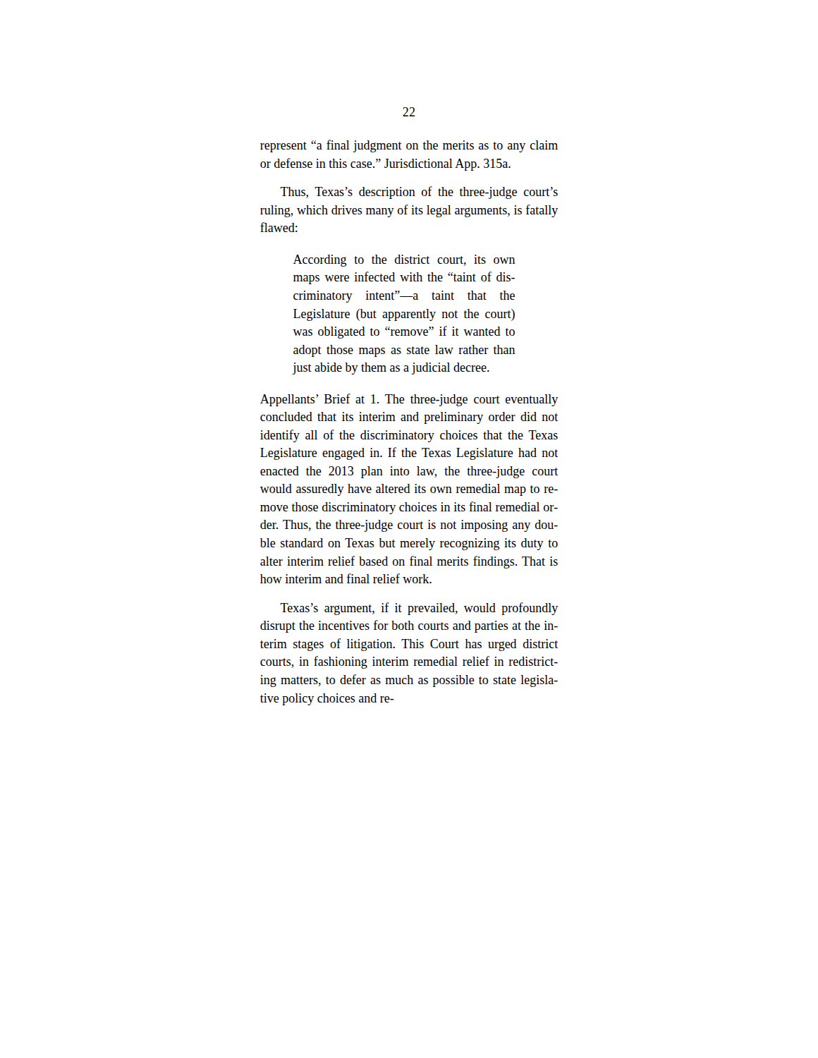22
represent “a final judgment on the merits as to any claim or defense in this case.” Jurisdictional App. 315a.
Thus, Texas’s description of the three-judge court’s ruling, which drives many of its legal arguments, is fatally flawed:
According to the district court, its own maps were infected with the “taint of discriminatory intent”—a taint that the Legislature (but apparently not the court) was obligated to “remove” if it wanted to adopt those maps as state law rather than just abide by them as a judicial decree.
Appellants’ Brief at 1. The three-judge court eventually concluded that its interim and preliminary order did not identify all of the discriminatory choices that the Texas Legislature engaged in. If the Texas Legislature had not enacted the 2013 plan into law, the three-judge court would assuredly have altered its own remedial map to remove those discriminatory choices in its final remedial order. Thus, the three-judge court is not imposing any double standard on Texas but merely recognizing its duty to alter interim relief based on final merits findings. That is how interim and final relief work.
Texas’s argument, if it prevailed, would profoundly disrupt the incentives for both courts and parties at the interim stages of litigation. This Court has urged district courts, in fashioning interim remedial relief in redistricting matters, to defer as much as possible to state legislative policy choices and re-